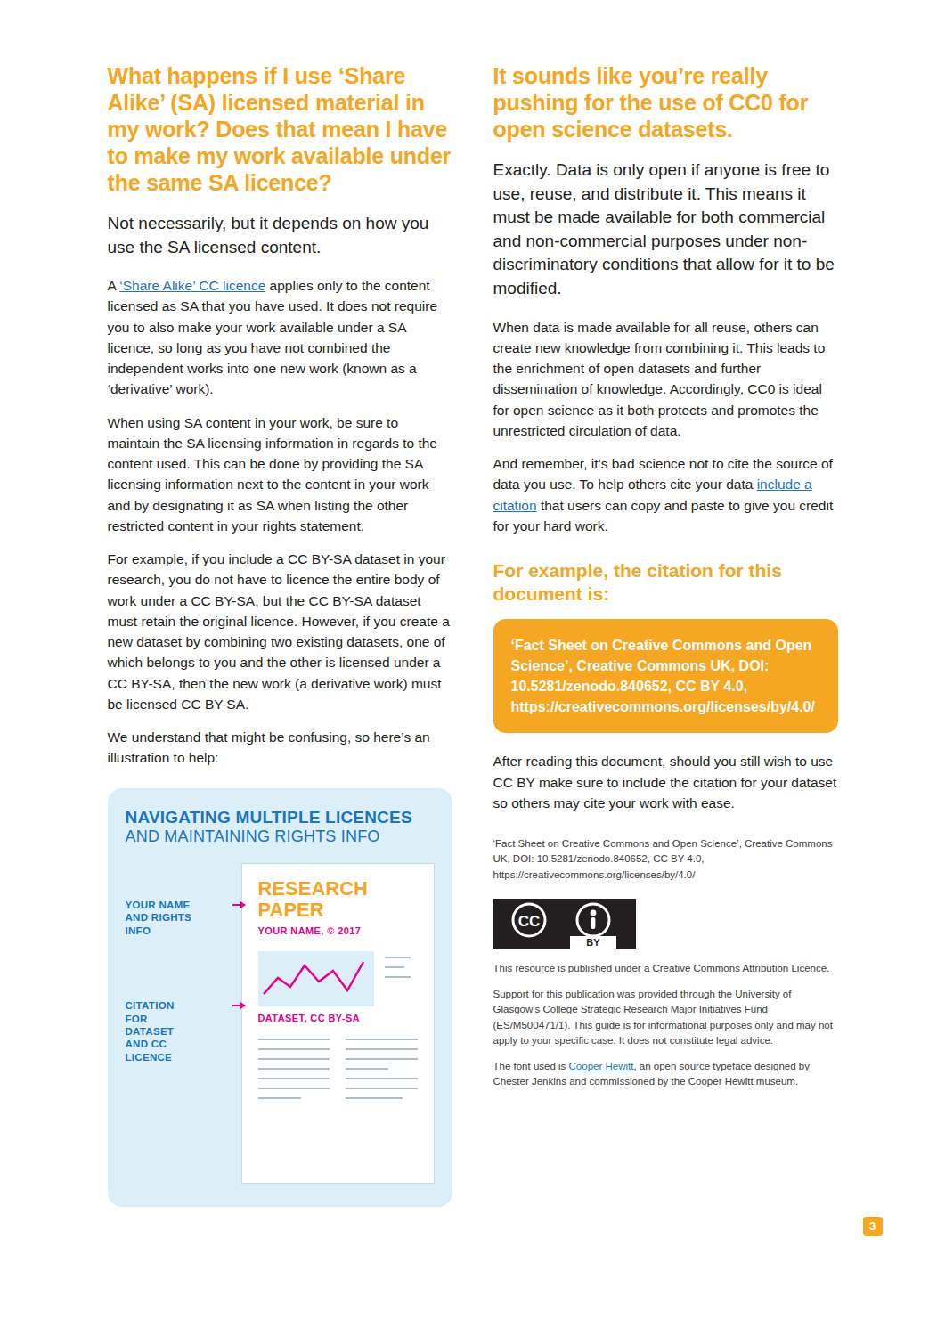What happens if I use ‘Share Alike’ (SA) licensed material in my work? Does that mean I have to make my work available under the same SA licence?
Not necessarily, but it depends on how you use the SA licensed content.
A ‘Share Alike’ CC licence applies only to the content licensed as SA that you have used. It does not require you to also make your work available under a SA licence, so long as you have not combined the independent works into one new work (known as a ‘derivative’ work).
When using SA content in your work, be sure to maintain the SA licensing information in regards to the content used. This can be done by providing the SA licensing information next to the content in your work and by designating it as SA when listing the other restricted content in your rights statement.
For example, if you include a CC BY-SA dataset in your research, you do not have to licence the entire body of work under a CC BY-SA, but the CC BY-SA dataset must retain the original licence. However, if you create a new dataset by combining two existing datasets, one of which belongs to you and the other is licensed under a CC BY-SA, then the new work (a derivative work) must be licensed CC BY-SA.
We understand that might be confusing, so here’s an illustration to help:
NAVIGATING MULTIPLE LICENCES AND MAINTAINING RIGHTS INFO
YOUR NAME
AND RIGHTS
INFO
CITATION
FOR
DATASET
AND CC
LICENCE
RESEARCH PAPER
YOUR NAME, © 2017
DATASET, CC BY-SA
It sounds like you’re really pushing for the use of CC0 for open science datasets.
Exactly. Data is only open if anyone is free to use, reuse, and distribute it. This means it must be made available for both commercial and non-commercial purposes under non-discriminatory conditions that allow for it to be modified.
When data is made available for all reuse, others can create new knowledge from combining it. This leads to the enrichment of open datasets and further dissemination of knowledge. Accordingly, CC0 is ideal for open science as it both protects and promotes the unrestricted circulation of data.
And remember, it’s bad science not to cite the source of data you use. To help others cite your data include a citation that users can copy and paste to give you credit for your hard work.
For example, the citation for this document is:
‘Fact Sheet on Creative Commons and Open Science’, Creative Commons UK, DOI: 10.5281/zenodo.840652, CC BY 4.0, https://creativecommons.org/licenses/by/4.0/
After reading this document, should you still wish to use CC BY make sure to include the citation for your dataset so others may cite your work with ease.
‘Fact Sheet on Creative Commons and Open Science’, Creative Commons UK, DOI: 10.5281/zenodo.840652, CC BY 4.0, https://creativecommons.org/licenses/by/4.0/
CC BY
This resource is published under a Creative Commons Attribution Licence.
Support for this publication was provided through the University of Glasgow’s College Strategic Research Major Initiatives Fund (ES/M500471/1). This guide is for informational purposes only and may not apply to your specific case. It does not constitute legal advice.
The font used is Cooper Hewitt, an open source typeface designed by Chester Jenkins and commissioned by the Cooper Hewitt museum.
3